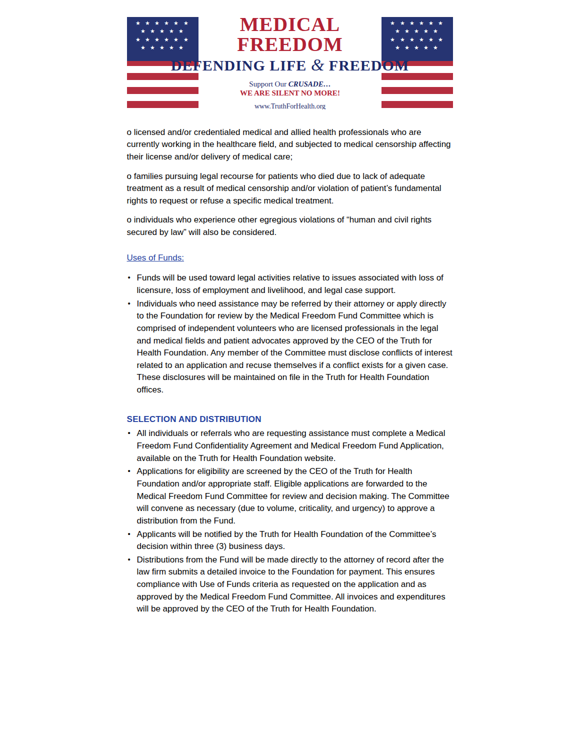★ ★ ★ ★ ★ ★
★ ★ ★ ★ ★
★ ★ ★ ★ ★ ★
★ ★ ★ ★ ★
★ ★ ★ ★ ★ ★
★ ★ ★ ★ ★
★ ★ ★ ★ ★ ★
★ ★ ★ ★ ★
MEDICAL FREEDOM
DEFENDING LIFE & FREEDOM
Support Our CRUSADE…
WE ARE SILENT NO MORE!
www.TruthForHealth.org
o licensed and/or credentialed medical and allied health professionals who are currently working in the healthcare field, and subjected to medical censorship affecting their license and/or delivery of medical care;
o families pursuing legal recourse for patients who died due to lack of adequate treatment as a result of medical censorship and/or violation of patient’s fundamental rights to request or refuse a specific medical treatment.
o individuals who experience other egregious violations of “human and civil rights secured by law” will also be considered.
Uses of Funds:
Funds will be used toward legal activities relative to issues associated with loss of licensure, loss of employment and livelihood, and legal case support.
Individuals who need assistance may be referred by their attorney or apply directly to the Foundation for review by the Medical Freedom Fund Committee which is comprised of independent volunteers who are licensed professionals in the legal and medical fields and patient advocates approved by the CEO of the Truth for Health Foundation. Any member of the Committee must disclose conflicts of interest related to an application and recuse themselves if a conflict exists for a given case. These disclosures will be maintained on file in the Truth for Health Foundation offices.
SELECTION AND DISTRIBUTION
All individuals or referrals who are requesting assistance must complete a Medical Freedom Fund Confidentiality Agreement and Medical Freedom Fund Application, available on the Truth for Health Foundation website.
Applications for eligibility are screened by the CEO of the Truth for Health Foundation and/or appropriate staff. Eligible applications are forwarded to the Medical Freedom Fund Committee for review and decision making. The Committee will convene as necessary (due to volume, criticality, and urgency) to approve a distribution from the Fund.
Applicants will be notified by the Truth for Health Foundation of the Committee’s decision within three (3) business days.
Distributions from the Fund will be made directly to the attorney of record after the law firm submits a detailed invoice to the Foundation for payment. This ensures compliance with Use of Funds criteria as requested on the application and as approved by the Medical Freedom Fund Committee. All invoices and expenditures will be approved by the CEO of the Truth for Health Foundation.